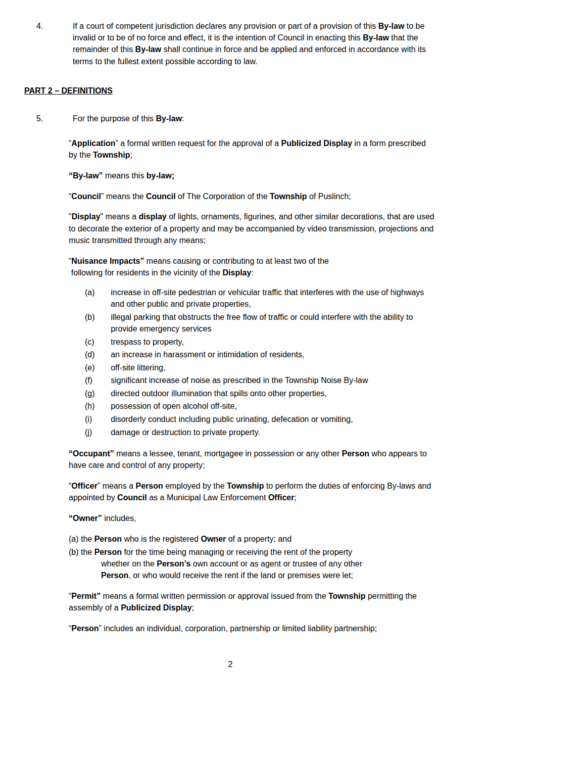4.
If a court of competent jurisdiction declares any provision or part of a provision of this By-law to be invalid or to be of no force and effect, it is the intention of Council in enacting this By-law that the remainder of this By-law shall continue in force and be applied and enforced in accordance with its terms to the fullest extent possible according to law.
PART 2 – DEFINITIONS
5.
For the purpose of this By-law:
“Application” a formal written request for the approval of a Publicized Display in a form prescribed by the Township;
“By-law” means this by-law;
“Council” means the Council of The Corporation of the Township of Puslinch;
"Display" means a display of lights, ornaments, figurines, and other similar decorations, that are used to decorate the exterior of a property and may be accompanied by video transmission, projections and music transmitted through any means;
“Nuisance Impacts” means causing or contributing to at least two of the following for residents in the vicinity of the Display:
(a) increase in off-site pedestrian or vehicular traffic that interferes with the use of highways and other public and private properties,
(b) illegal parking that obstructs the free flow of traffic or could interfere with the ability to provide emergency services
(c) trespass to property,
(d) an increase in harassment or intimidation of residents,
(e) off-site littering,
(f) significant increase of noise as prescribed in the Township Noise By-law
(g) directed outdoor illumination that spills onto other properties,
(h) possession of open alcohol off-site,
(i) disorderly conduct including public urinating, defecation or vomiting,
(j) damage or destruction to private property.
“Occupant” means a lessee, tenant, mortgagee in possession or any other Person who appears to have care and control of any property;
“Officer” means a Person employed by the Township to perform the duties of enforcing By-laws and appointed by Council as a Municipal Law Enforcement Officer;
“Owner” includes,
(a) the Person who is the registered Owner of a property; and
(b) the Person for the time being managing or receiving the rent of the property whether on the Person’s own account or as agent or trustee of any other Person, or who would receive the rent if the land or premises were let;
“Permit” means a formal written permission or approval issued from the Township permitting the assembly of a Publicized Display;
“Person” includes an individual, corporation, partnership or limited liability partnership;
2